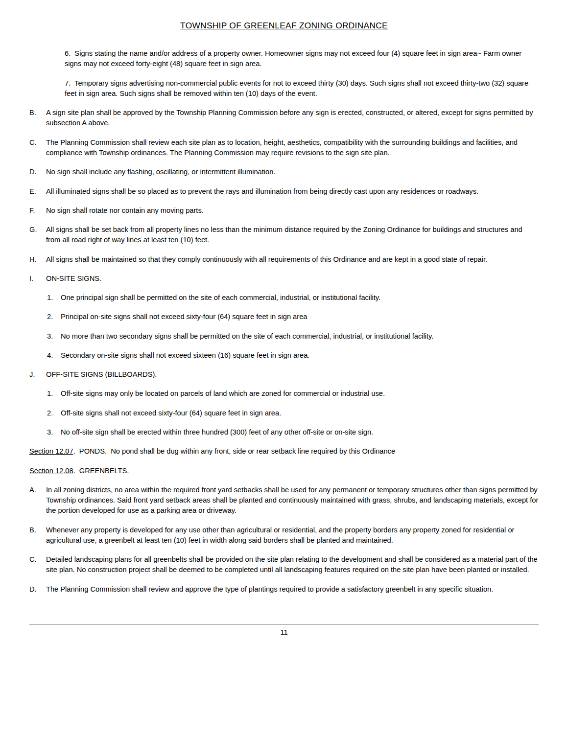TOWNSHIP OF GREENLEAF ZONING ORDINANCE
6. Signs stating the name and/or address of a property owner. Homeowner signs may not exceed four (4) square feet in sign area~ Farm owner signs may not exceed forty-eight (48) square feet in sign area.
7. Temporary signs advertising non-commercial public events for not to exceed thirty (30) days. Such signs shall not exceed thirty-two (32) square feet in sign area. Such signs shall be removed within ten (10) days of the event.
B.
A sign site plan shall be approved by the Township Planning Commission before any sign is erected, constructed, or altered, except for signs permitted by subsection A above.
C.
The Planning Commission shall review each site plan as to location, height, aesthetics, compatibility with the surrounding buildings and facilities, and compliance with Township ordinances. The Planning Commission may require revisions to the sign site plan.
D.
No sign shall include any flashing, oscillating, or intermittent illumination.
E.
All illuminated signs shall be so placed as to prevent the rays and illumination from being directly cast upon any residences or roadways.
F.
No sign shall rotate nor contain any moving parts.
G.
All signs shall be set back from all property lines no less than the minimum distance required by the Zoning Ordinance for buildings and structures and from all road right of way lines at least ten (10) feet.
H.
All signs shall be maintained so that they comply continuously with all requirements of this Ordinance and are kept in a good state of repair.
I.
ON-SITE SIGNS.
1.
One principal sign shall be permitted on the site of each commercial, industrial, or institutional facility.
2.
Principal on-site signs shall not exceed sixty-four (64) square feet in sign area
3.
No more than two secondary signs shall be permitted on the site of each commercial, industrial, or institutional facility.
4.
Secondary on-site signs shall not exceed sixteen (16) square feet in sign area.
J.
OFF-SITE SIGNS (BILLBOARDS).
1.
Off-site signs may only be located on parcels of land which are zoned for commercial or industrial use.
2.
Off-site signs shall not exceed sixty-four (64) square feet in sign area.
3.
No off-site sign shall be erected within three hundred (300) feet of any other off-site or on-site sign.
Section 12.07. PONDS. No pond shall be dug within any front, side or rear setback line required by this Ordinance
Section 12.08. GREENBELTS.
A.
In all zoning districts, no area within the required front yard setbacks shall be used for any permanent or temporary structures other than signs permitted by Township ordinances. Said front yard setback areas shall be planted and continuously maintained with grass, shrubs, and landscaping materials, except for the portion developed for use as a parking area or driveway.
B.
Whenever any property is developed for any use other than agricultural or residential, and the property borders any property zoned for residential or agricultural use, a greenbelt at least ten (10) feet in width along said borders shall be planted and maintained.
C.
Detailed landscaping plans for all greenbelts shall be provided on the site plan relating to the development and shall be considered as a material part of the site plan. No construction project shall be deemed to be completed until all landscaping features required on the site plan have been planted or installed.
D.
The Planning Commission shall review and approve the type of plantings required to provide a satisfactory greenbelt in any specific situation.
11